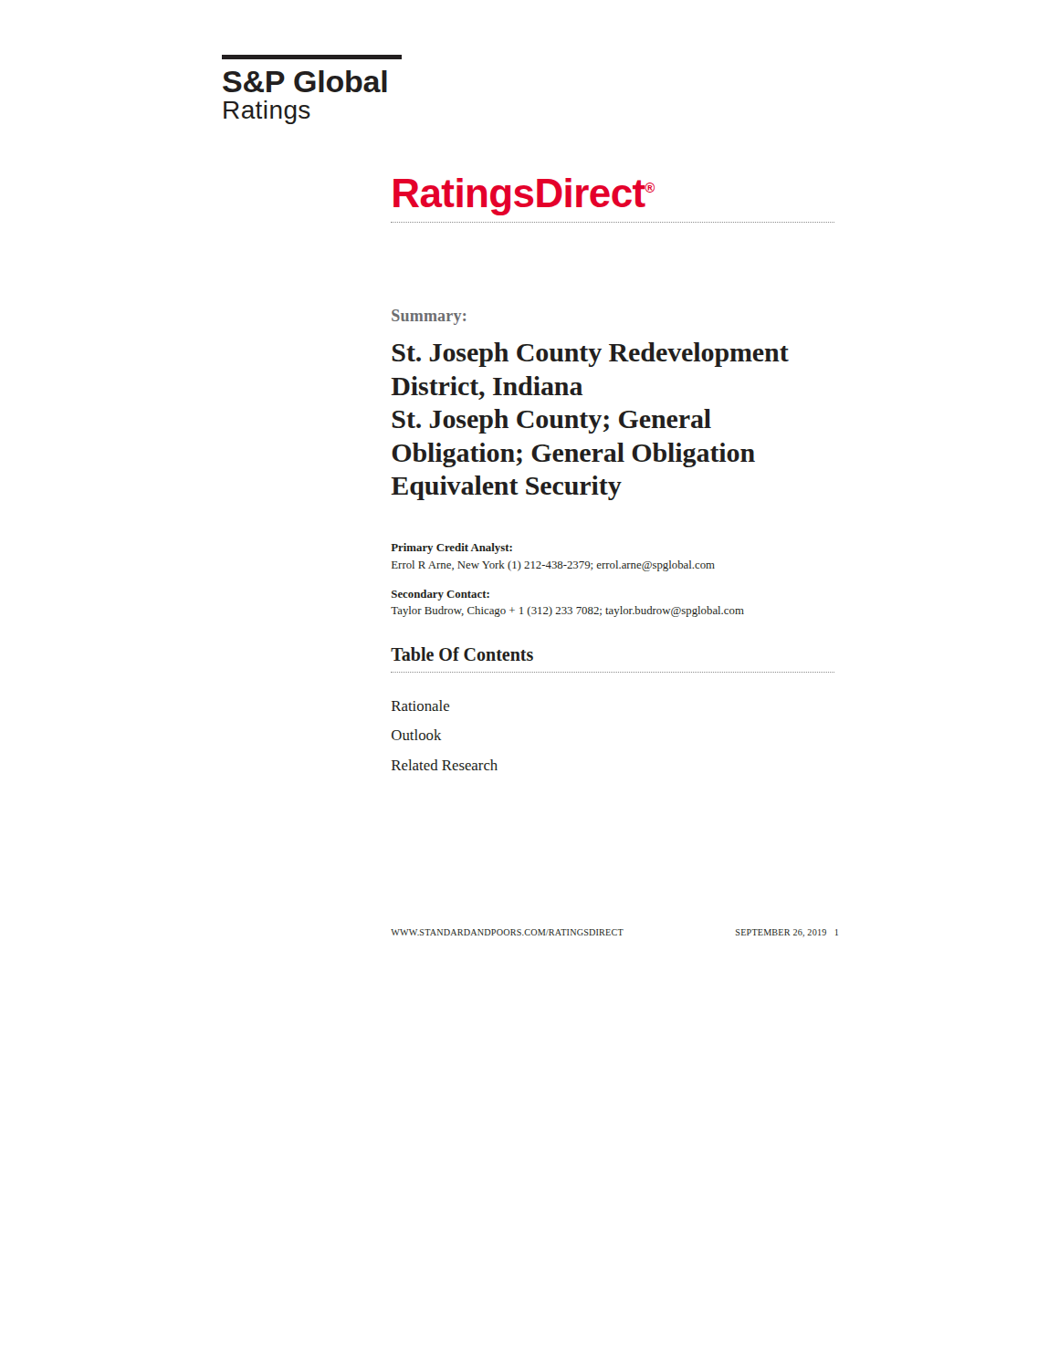S&P Global
Ratings
RatingsDirect®
Summary:
St. Joseph County Redevelopment District, Indiana
St. Joseph County; General Obligation; General Obligation Equivalent Security
Primary Credit Analyst: Errol R Arne, New York (1) 212-438-2379; errol.arne@spglobal.com
Secondary Contact: Taylor Budrow, Chicago + 1 (312) 233 7082; taylor.budrow@spglobal.com
Table Of Contents
Rationale
Outlook
Related Research
WWW.STANDARDANDPOORS.COM/RATINGSDIRECT SEPTEMBER 26, 2019 1